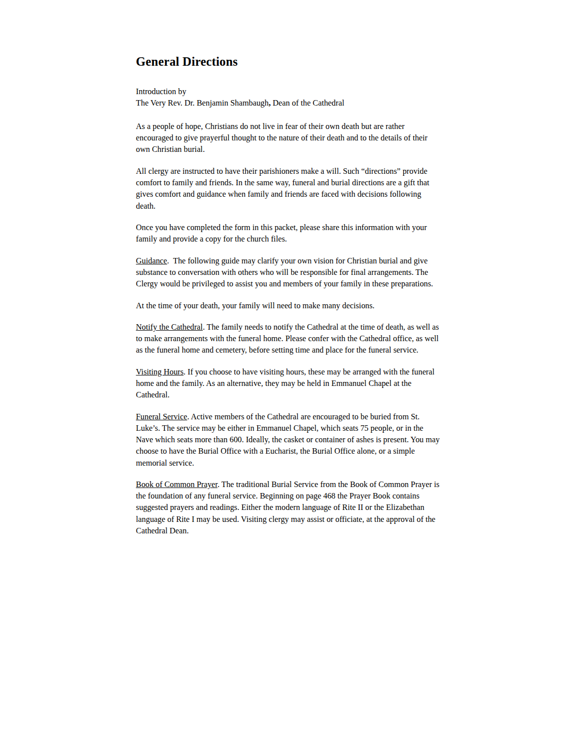General Directions
Introduction by
The Very Rev. Dr. Benjamin Shambaugh, Dean of the Cathedral
As a people of hope, Christians do not live in fear of their own death but are rather encouraged to give prayerful thought to the nature of their death and to the details of their own Christian burial.
All clergy are instructed to have their parishioners make a will. Such “directions” provide comfort to family and friends. In the same way, funeral and burial directions are a gift that gives comfort and guidance when family and friends are faced with decisions following death.
Once you have completed the form in this packet, please share this information with your family and provide a copy for the church files.
Guidance. The following guide may clarify your own vision for Christian burial and give substance to conversation with others who will be responsible for final arrangements. The Clergy would be privileged to assist you and members of your family in these preparations.
At the time of your death, your family will need to make many decisions.
Notify the Cathedral. The family needs to notify the Cathedral at the time of death, as well as to make arrangements with the funeral home. Please confer with the Cathedral office, as well as the funeral home and cemetery, before setting time and place for the funeral service.
Visiting Hours. If you choose to have visiting hours, these may be arranged with the funeral home and the family. As an alternative, they may be held in Emmanuel Chapel at the Cathedral.
Funeral Service. Active members of the Cathedral are encouraged to be buried from St. Luke’s. The service may be either in Emmanuel Chapel, which seats 75 people, or in the Nave which seats more than 600. Ideally, the casket or container of ashes is present. You may choose to have the Burial Office with a Eucharist, the Burial Office alone, or a simple memorial service.
Book of Common Prayer. The traditional Burial Service from the Book of Common Prayer is the foundation of any funeral service. Beginning on page 468 the Prayer Book contains suggested prayers and readings. Either the modern language of Rite II or the Elizabethan language of Rite I may be used. Visiting clergy may assist or officiate, at the approval of the Cathedral Dean.